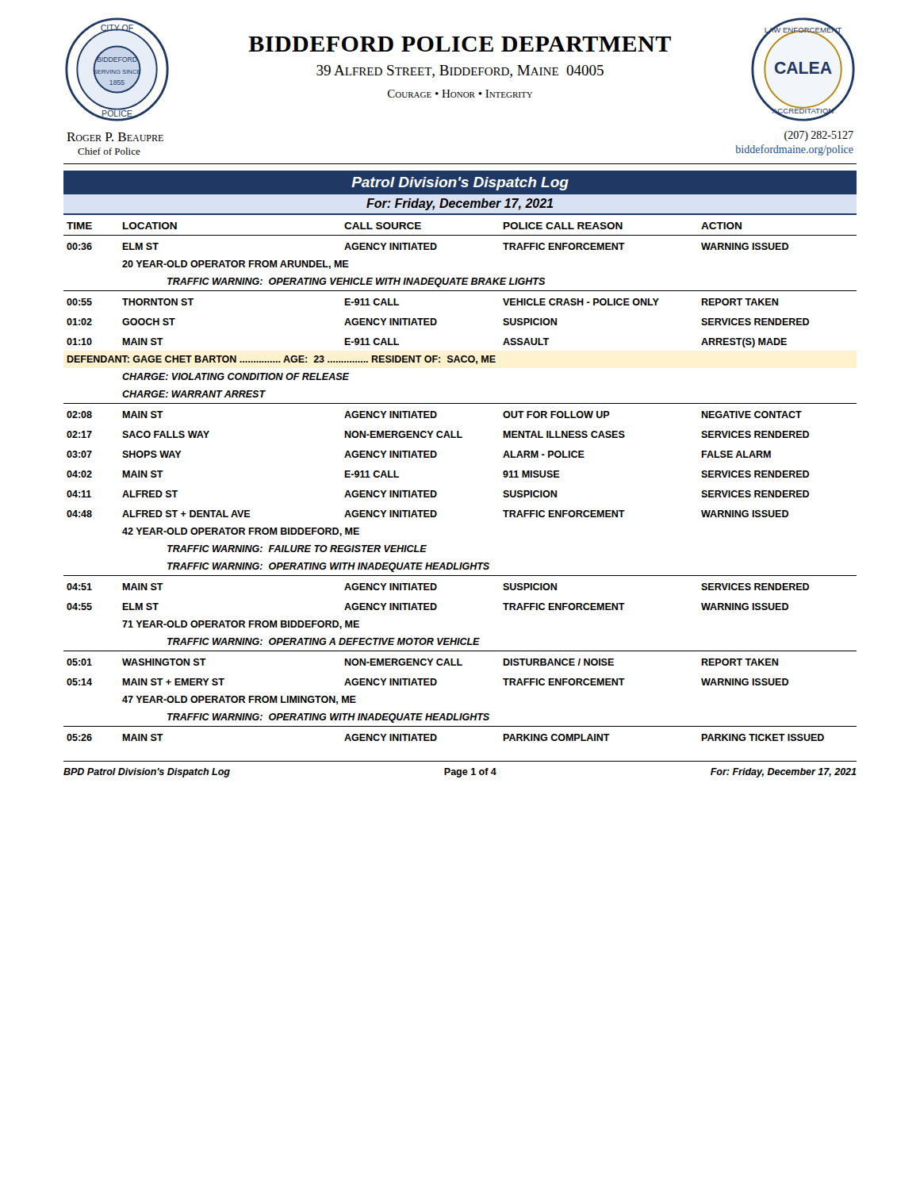BIDDEFORD POLICE DEPARTMENT
39 ALFRED STREET, BIDDEFORD, MAINE 04005
Courage • Honor • Integrity
Roger P. Beaupre
Chief of Police
(207) 282-5127
biddefordmaine.org/police
Patrol Division's Dispatch Log
For: Friday, December 17, 2021
| TIME | LOCATION | CALL SOURCE | POLICE CALL REASON | ACTION |
| --- | --- | --- | --- | --- |
| 00:36 | ELM ST | AGENCY INITIATED | TRAFFIC ENFORCEMENT | WARNING ISSUED |
| | 20 YEAR-OLD OPERATOR FROM ARUNDEL, ME |
| | TRAFFIC WARNING: OPERATING VEHICLE WITH INADEQUATE BRAKE LIGHTS |
| 00:55 | THORNTON ST | E-911 CALL | VEHICLE CRASH - POLICE ONLY | REPORT TAKEN |
| 01:02 | GOOCH ST | AGENCY INITIATED | SUSPICION | SERVICES RENDERED |
| 01:10 | MAIN ST | E-911 CALL | ASSAULT | ARREST(S) MADE |
| DEFENDANT: GAGE CHET BARTON ............... AGE: 23 ............... RESIDENT OF: SACO, ME |
| | CHARGE: VIOLATING CONDITION OF RELEASE |
| | CHARGE: WARRANT ARREST |
| 02:08 | MAIN ST | AGENCY INITIATED | OUT FOR FOLLOW UP | NEGATIVE CONTACT |
| 02:17 | SACO FALLS WAY | NON-EMERGENCY CALL | MENTAL ILLNESS CASES | SERVICES RENDERED |
| 03:07 | SHOPS WAY | AGENCY INITIATED | ALARM - POLICE | FALSE ALARM |
| 04:02 | MAIN ST | E-911 CALL | 911 MISUSE | SERVICES RENDERED |
| 04:11 | ALFRED ST | AGENCY INITIATED | SUSPICION | SERVICES RENDERED |
| 04:48 | ALFRED ST + DENTAL AVE | AGENCY INITIATED | TRAFFIC ENFORCEMENT | WARNING ISSUED |
| | 42 YEAR-OLD OPERATOR FROM BIDDEFORD, ME |
| | TRAFFIC WARNING: FAILURE TO REGISTER VEHICLE |
| | TRAFFIC WARNING: OPERATING WITH INADEQUATE HEADLIGHTS |
| 04:51 | MAIN ST | AGENCY INITIATED | SUSPICION | SERVICES RENDERED |
| 04:55 | ELM ST | AGENCY INITIATED | TRAFFIC ENFORCEMENT | WARNING ISSUED |
| | 71 YEAR-OLD OPERATOR FROM BIDDEFORD, ME |
| | TRAFFIC WARNING: OPERATING A DEFECTIVE MOTOR VEHICLE |
| 05:01 | WASHINGTON ST | NON-EMERGENCY CALL | DISTURBANCE / NOISE | REPORT TAKEN |
| 05:14 | MAIN ST + EMERY ST | AGENCY INITIATED | TRAFFIC ENFORCEMENT | WARNING ISSUED |
| | 47 YEAR-OLD OPERATOR FROM LIMINGTON, ME |
| | TRAFFIC WARNING: OPERATING WITH INADEQUATE HEADLIGHTS |
| 05:26 | MAIN ST | AGENCY INITIATED | PARKING COMPLAINT | PARKING TICKET ISSUED |
BPD Patrol Division's Dispatch Log
Page 1 of 4
For: Friday, December 17, 2021